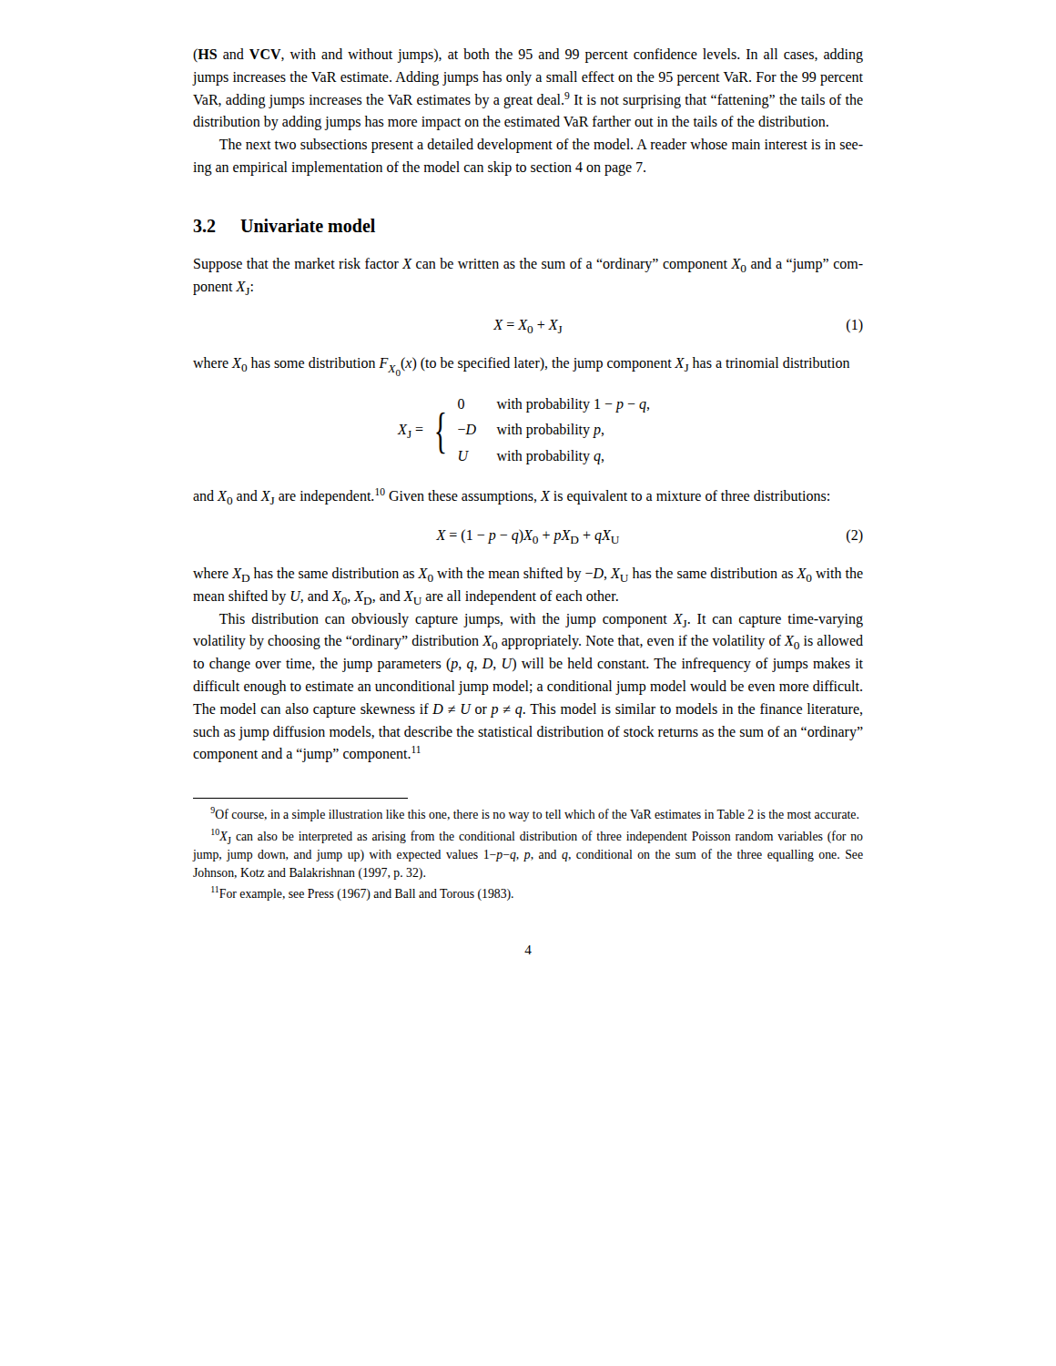(HS and VCV, with and without jumps), at both the 95 and 99 percent confidence levels. In all cases, adding jumps increases the VaR estimate. Adding jumps has only a small effect on the 95 percent VaR. For the 99 percent VaR, adding jumps increases the VaR estimates by a great deal.9 It is not surprising that “fattening” the tails of the distribution by adding jumps has more impact on the estimated VaR farther out in the tails of the distribution.
The next two subsections present a detailed development of the model. A reader whose main interest is in seeing an empirical implementation of the model can skip to section 4 on page 7.
3.2 Univariate model
Suppose that the market risk factor X can be written as the sum of a “ordinary” component X0 and a “jump” component XJ:
X = X0 + XJ
(1)
where X0 has some distribution FX0(x) (to be specified later), the jump component XJ has a trinomial distribution
XJ = {
| 0 | with probability 1 − p − q , |
| − D | with probability p , |
| U | with probability q , |
and X0 and XJ are independent.10 Given these assumptions, X is equivalent to a mixture of three distributions:
X = (1 − p − q)X0 + pXD + qXU
(2)
where XD has the same distribution as X0 with the mean shifted by −D, XU has the same distribution as X0 with the mean shifted by U, and X0, XD, and XU are all independent of each other.
This distribution can obviously capture jumps, with the jump component XJ. It can capture time-varying volatility by choosing the “ordinary” distribution X0 appropriately. Note that, even if the volatility of X0 is allowed to change over time, the jump parameters (p, q, D, U) will be held constant. The infrequency of jumps makes it difficult enough to estimate an unconditional jump model; a conditional jump model would be even more difficult. The model can also capture skewness if D ≠ U or p ≠ q. This model is similar to models in the finance literature, such as jump diffusion models, that describe the statistical distribution of stock returns as the sum of an “ordinary” component and a “jump” component.11
9Of course, in a simple illustration like this one, there is no way to tell which of the VaR estimates in Table 2 is the most accurate.
10XJ can also be interpreted as arising from the conditional distribution of three independent Poisson random variables (for no jump, jump down, and jump up) with expected values 1−p−q, p, and q, conditional on the sum of the three equalling one. See Johnson, Kotz and Balakrishnan (1997, p. 32).
11For example, see Press (1967) and Ball and Torous (1983).
4